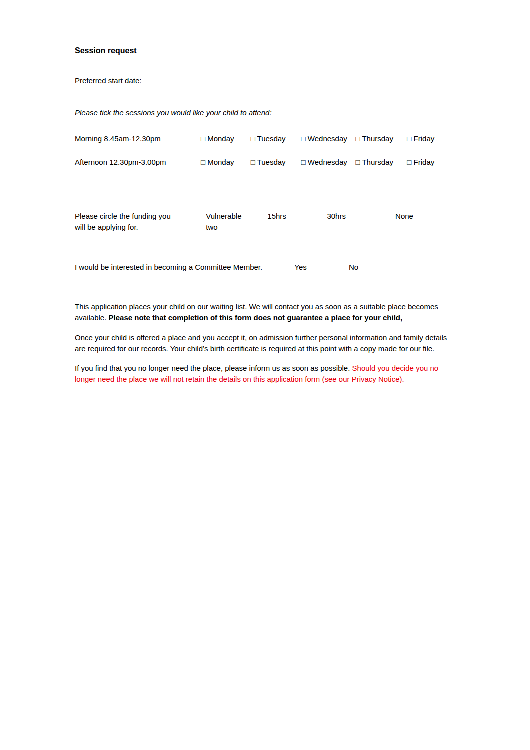Session request
Preferred start date:
Please tick the sessions you would like your child to attend:
| Morning 8.45am-12.30pm | □ Monday | □ Tuesday | □ Wednesday | □ Thursday | □ Friday |
| Afternoon 12.30pm-3.00pm | □ Monday | □ Tuesday | □ Wednesday | □ Thursday | □ Friday |
| Please circle the funding you will be applying for. | Vulnerable two | 15hrs | 30hrs | None |
I would be interested in becoming a Committee Member. Yes No
This application places your child on our waiting list. We will contact you as soon as a suitable place becomes available. Please note that completion of this form does not guarantee a place for your child,
Once your child is offered a place and you accept it, on admission further personal information and family details are required for our records. Your child’s birth certificate is required at this point with a copy made for our file.
If you find that you no longer need the place, please inform us as soon as possible. Should you decide you no longer need the place we will not retain the details on this application form (see our Privacy Notice).